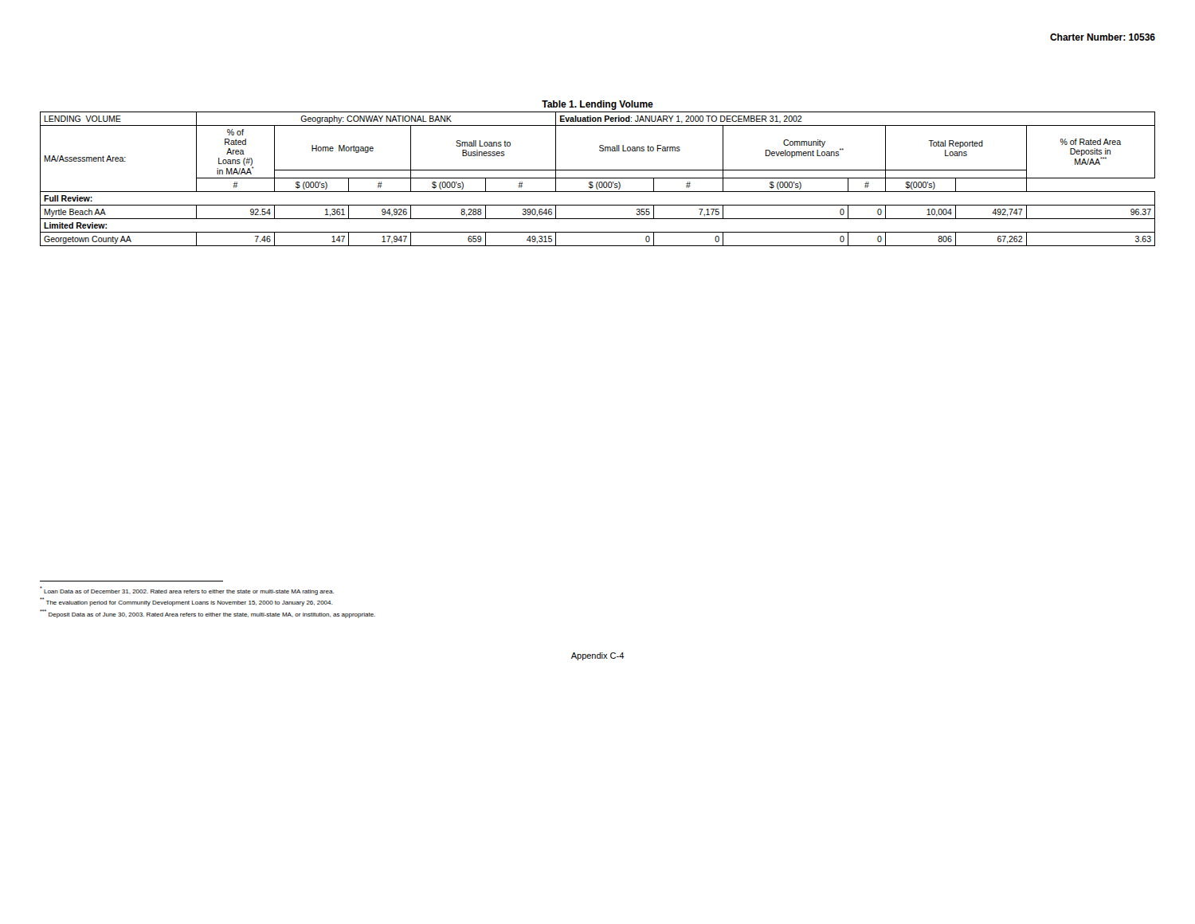Charter Number: 10536
Table 1. Lending Volume
| LENDING VOLUME | Geography: CONWAY NATIONAL BANK | Evaluation Period : JANUARY 1, 2000 TO DECEMBER 31, 2002 |
| MA/Assessment Area: | % of Rated Area Loans (#) in MA/AA * | Home Mortgage | Small Loans to Businesses | Small Loans to Farms | Community Development Loans ** | Total Reported Loans | % of Rated Area Deposits in MA/AA *** |
| # | $ (000's) | # | $ (000's) | # | $ (000's) | # | $ (000's) | # | $(000's) | |
| Full Review: |
| Myrtle Beach AA | 92.54 | 1,361 | 94,926 | 8,288 | 390,646 | 355 | 7,175 | 0 | 0 | 10,004 | 492,747 | 96.37 |
| Limited Review: |
| Georgetown County AA | 7.46 | 147 | 17,947 | 659 | 49,315 | 0 | 0 | 0 | 0 | 806 | 67,262 | 3.63 |
* Loan Data as of December 31, 2002. Rated area refers to either the state or multi-state MA rating area.
** The evaluation period for Community Development Loans is November 15, 2000 to January 26, 2004.
*** Deposit Data as of June 30, 2003. Rated Area refers to either the state, multi-state MA, or institution, as appropriate.
Appendix C-4